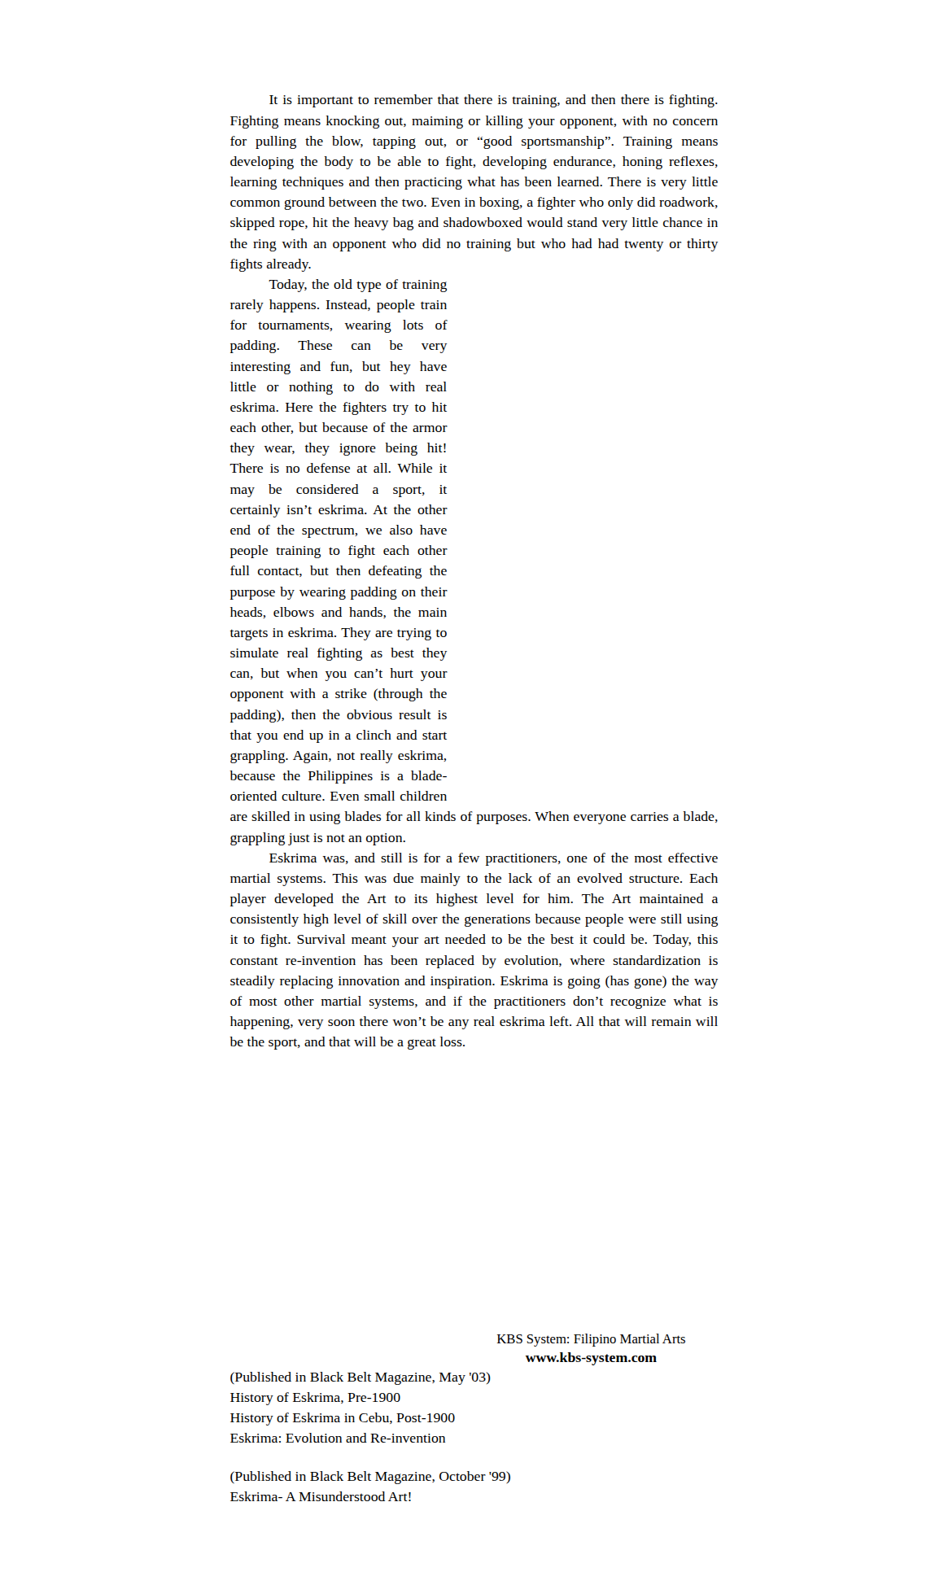It is important to remember that there is training, and then there is fighting. Fighting means knocking out, maiming or killing your opponent, with no concern for pulling the blow, tapping out, or “good sportsmanship”. Training means developing the body to be able to fight, developing endurance, honing reflexes, learning techniques and then practicing what has been learned. There is very little common ground between the two. Even in boxing, a fighter who only did roadwork, skipped rope, hit the heavy bag and shadowboxed would stand very little chance in the ring with an opponent who did no training but who had had twenty or thirty fights already.
Today, the old type of training rarely happens. Instead, people train for tournaments, wearing lots of padding. These can be very interesting and fun, but hey have little or nothing to do with real eskrima. Here the fighters try to hit each other, but because of the armor they wear, they ignore being hit! There is no defense at all. While it may be considered a sport, it certainly isn’t eskrima. At the other end of the spectrum, we also have people training to fight each other full contact, but then defeating the purpose by wearing padding on their heads, elbows and hands, the main targets in eskrima. They are trying to simulate real fighting as best they can, but when you can’t hurt your opponent with a strike (through the padding), then the obvious result is that you end up in a clinch and start grappling. Again, not really eskrima, because the Philippines is a blade-oriented culture. Even small children are skilled in using blades for all kinds of purposes. When everyone carries a blade, grappling just is not an option.
Eskrima was, and still is for a few practitioners, one of the most effective martial systems. This was due mainly to the lack of an evolved structure. Each player developed the Art to its highest level for him. The Art maintained a consistently high level of skill over the generations because people were still using it to fight. Survival meant your art needed to be the best it could be. Today, this constant re-invention has been replaced by evolution, where standardization is steadily replacing innovation and inspiration. Eskrima is going (has gone) the way of most other martial systems, and if the practitioners don’t recognize what is happening, very soon there won’t be any real eskrima left. All that will remain will be the sport, and that will be a great loss.
KBS System: Filipino Martial Arts
www.kbs-system.com
(Published in Black Belt Magazine, May '03)
History of Eskrima, Pre-1900
History of Eskrima in Cebu, Post-1900
Eskrima: Evolution and Re-invention
(Published in Black Belt Magazine, October '99)
Eskrima- A Misunderstood Art!